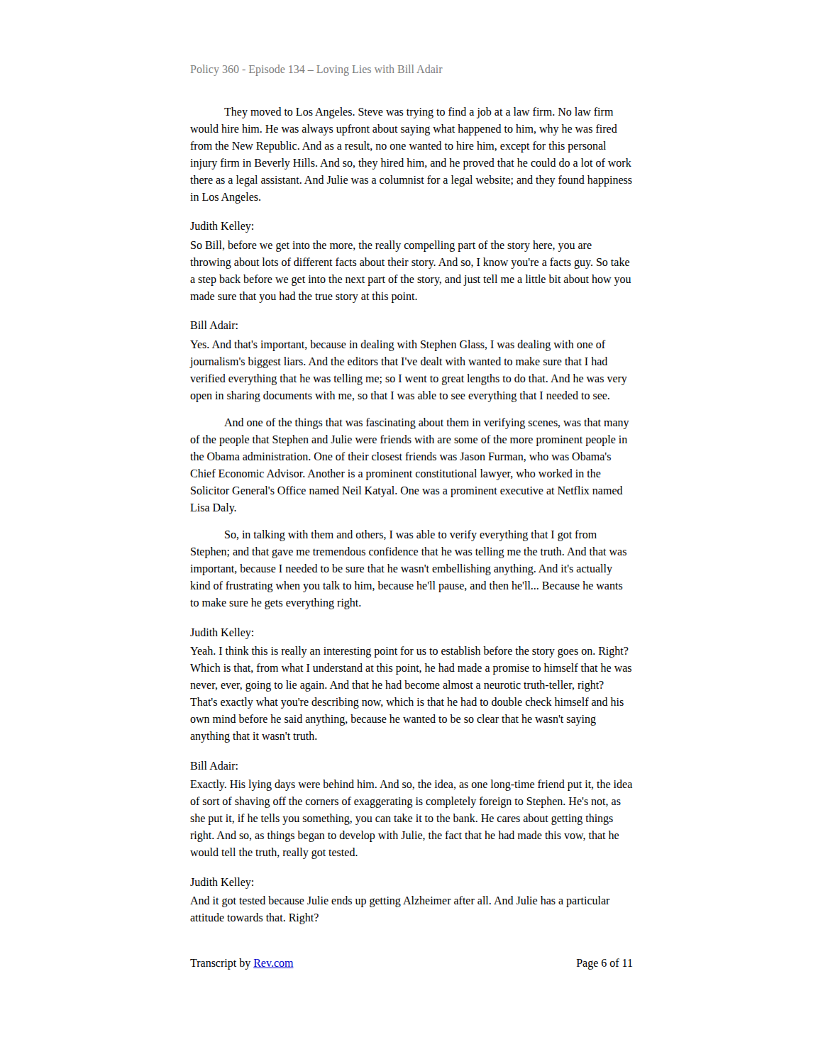Policy 360 - Episode 134 – Loving Lies with Bill Adair
They moved to Los Angeles. Steve was trying to find a job at a law firm. No law firm would hire him. He was always upfront about saying what happened to him, why he was fired from the New Republic. And as a result, no one wanted to hire him, except for this personal injury firm in Beverly Hills. And so, they hired him, and he proved that he could do a lot of work there as a legal assistant. And Julie was a columnist for a legal website; and they found happiness in Los Angeles.
Judith Kelley:
So Bill, before we get into the more, the really compelling part of the story here, you are throwing about lots of different facts about their story. And so, I know you're a facts guy. So take a step back before we get into the next part of the story, and just tell me a little bit about how you made sure that you had the true story at this point.
Bill Adair:
Yes. And that's important, because in dealing with Stephen Glass, I was dealing with one of journalism's biggest liars. And the editors that I've dealt with wanted to make sure that I had verified everything that he was telling me; so I went to great lengths to do that. And he was very open in sharing documents with me, so that I was able to see everything that I needed to see.
And one of the things that was fascinating about them in verifying scenes, was that many of the people that Stephen and Julie were friends with are some of the more prominent people in the Obama administration. One of their closest friends was Jason Furman, who was Obama's Chief Economic Advisor. Another is a prominent constitutional lawyer, who worked in the Solicitor General's Office named Neil Katyal. One was a prominent executive at Netflix named Lisa Daly.
So, in talking with them and others, I was able to verify everything that I got from Stephen; and that gave me tremendous confidence that he was telling me the truth. And that was important, because I needed to be sure that he wasn't embellishing anything. And it's actually kind of frustrating when you talk to him, because he'll pause, and then he'll... Because he wants to make sure he gets everything right.
Judith Kelley:
Yeah. I think this is really an interesting point for us to establish before the story goes on. Right? Which is that, from what I understand at this point, he had made a promise to himself that he was never, ever, going to lie again. And that he had become almost a neurotic truth-teller, right? That's exactly what you're describing now, which is that he had to double check himself and his own mind before he said anything, because he wanted to be so clear that he wasn't saying anything that it wasn't truth.
Bill Adair:
Exactly. His lying days were behind him. And so, the idea, as one long-time friend put it, the idea of sort of shaving off the corners of exaggerating is completely foreign to Stephen. He's not, as she put it, if he tells you something, you can take it to the bank. He cares about getting things right. And so, as things began to develop with Julie, the fact that he had made this vow, that he would tell the truth, really got tested.
Judith Kelley:
And it got tested because Julie ends up getting Alzheimer after all. And Julie has a particular attitude towards that. Right?
Transcript by Rev.com
Page 6 of 11